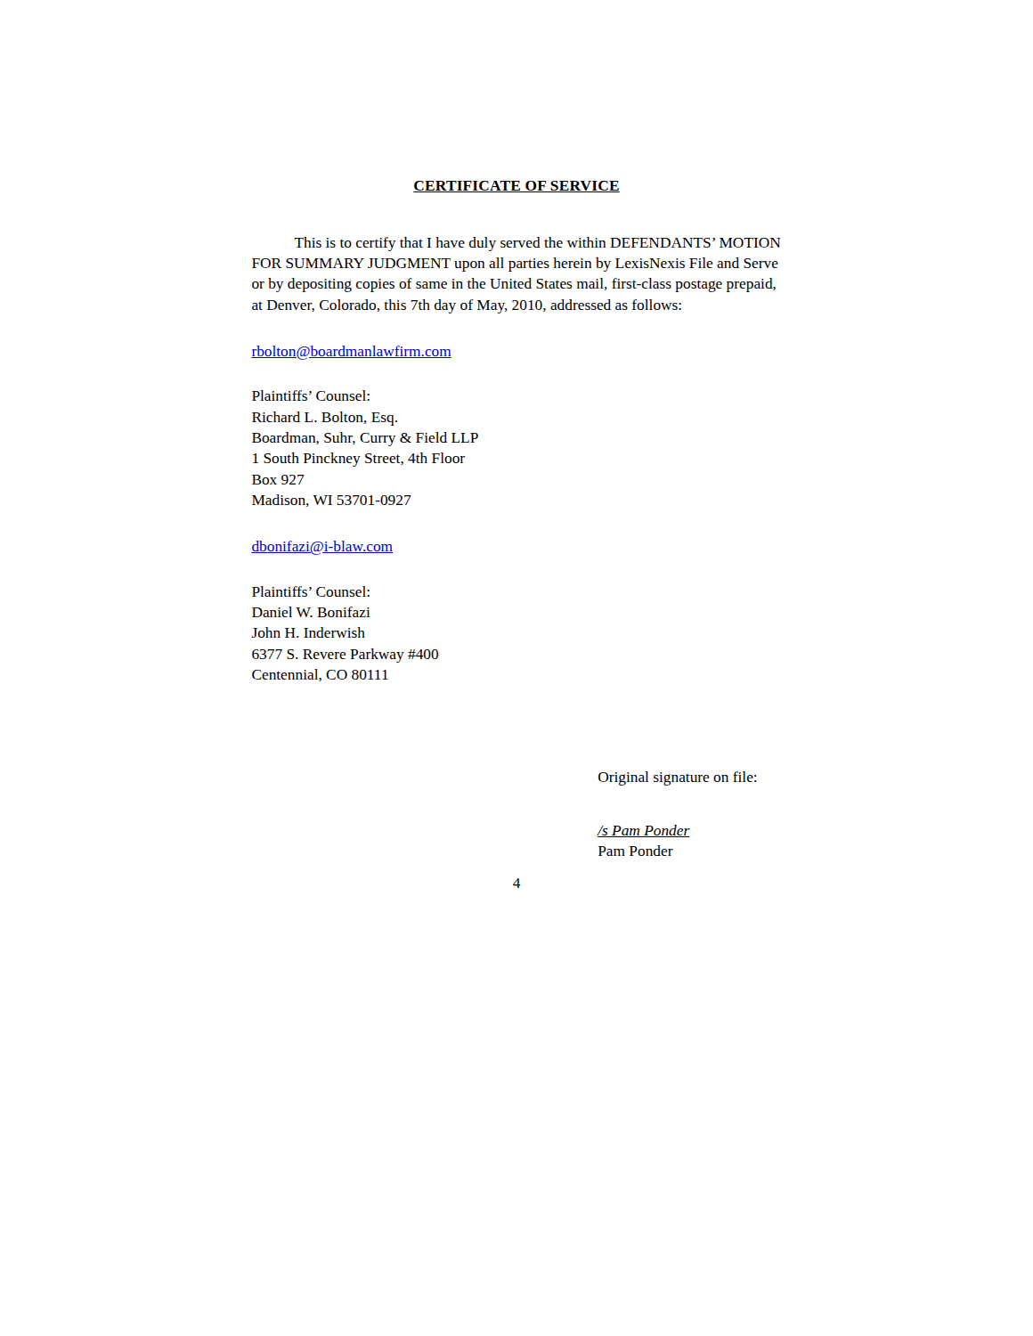CERTIFICATE OF SERVICE
This is to certify that I have duly served the within DEFENDANTS’ MOTION FOR SUMMARY JUDGMENT upon all parties herein by LexisNexis File and Serve or by depositing copies of same in the United States mail, first-class postage prepaid, at Denver, Colorado, this 7th day of May, 2010, addressed as follows:
rbolton@boardmanlawfirm.com
Plaintiffs’ Counsel:
Richard L. Bolton, Esq.
Boardman, Suhr, Curry & Field LLP
1 South Pinckney Street, 4th Floor
Box 927
Madison, WI 53701-0927
dbonifazi@i-blaw.com
Plaintiffs’ Counsel:
Daniel W. Bonifazi
John H. Inderwish
6377 S. Revere Parkway #400
Centennial, CO 80111
Original signature on file:
/s Pam Ponder
Pam Ponder
4